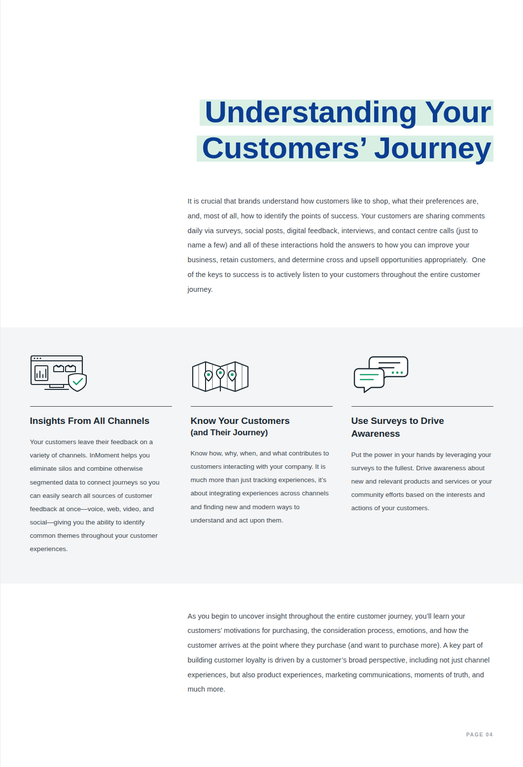Understanding Your Customers’ Journey
It is crucial that brands understand how customers like to shop, what their preferences are, and, most of all, how to identify the points of success. Your customers are sharing comments daily via surveys, social posts, digital feedback, interviews, and contact centre calls (just to name a few) and all of these interactions hold the answers to how you can improve your business, retain customers, and determine cross and upsell opportunities appropriately. One of the keys to success is to actively listen to your customers throughout the entire customer journey.
Insights From All Channels
Your customers leave their feedback on a variety of channels. InMoment helps you eliminate silos and combine otherwise segmented data to connect journeys so you can easily search all sources of customer feedback at once—voice, web, video, and social—giving you the ability to identify common themes throughout your customer experiences.
Know Your Customers(and Their Journey)
Know how, why, when, and what contributes to customers interacting with your company. It is much more than just tracking experiences, it’s about integrating experiences across channels and finding new and modern ways to understand and act upon them.
Use Surveys to Drive Awareness
Put the power in your hands by leveraging your surveys to the fullest. Drive awareness about new and relevant products and services or your community efforts based on the interests and actions of your customers.
As you begin to uncover insight throughout the entire customer journey, you’ll learn your customers’ motivations for purchasing, the consideration process, emotions, and how the customer arrives at the point where they purchase (and want to purchase more). A key part of building customer loyalty is driven by a customer’s broad perspective, including not just channel experiences, but also product experiences, marketing communications, moments of truth, and much more.
PAGE 04